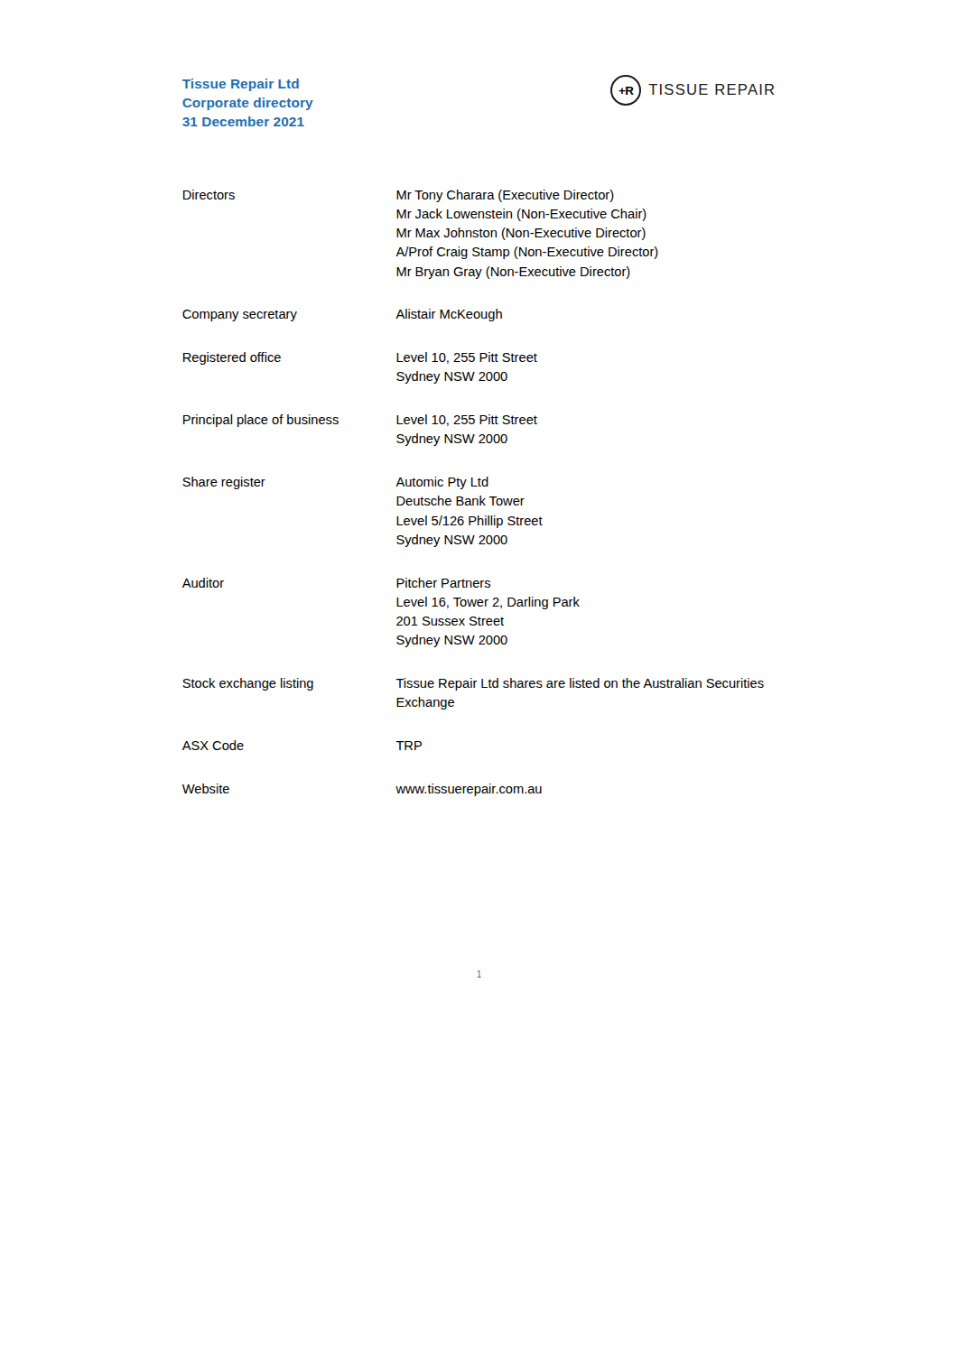Tissue Repair Ltd
Corporate directory
31 December 2021
+R TISSUE REPAIR
| Directors | Mr Tony Charara (Executive Director) Mr Jack Lowenstein (Non-Executive Chair) Mr Max Johnston (Non-Executive Director) A/Prof Craig Stamp (Non-Executive Director) Mr Bryan Gray (Non-Executive Director) |
| Company secretary | Alistair McKeough |
| Registered office | Level 10, 255 Pitt Street Sydney NSW 2000 |
| Principal place of business | Level 10, 255 Pitt Street Sydney NSW 2000 |
| Share register | Automic Pty Ltd Deutsche Bank Tower Level 5/126 Phillip Street Sydney NSW 2000 |
| Auditor | Pitcher Partners Level 16, Tower 2, Darling Park 201 Sussex Street Sydney NSW 2000 |
| Stock exchange listing | Tissue Repair Ltd shares are listed on the Australian Securities Exchange |
| ASX Code | TRP |
| Website | www.tissuerepair.com.au |
1